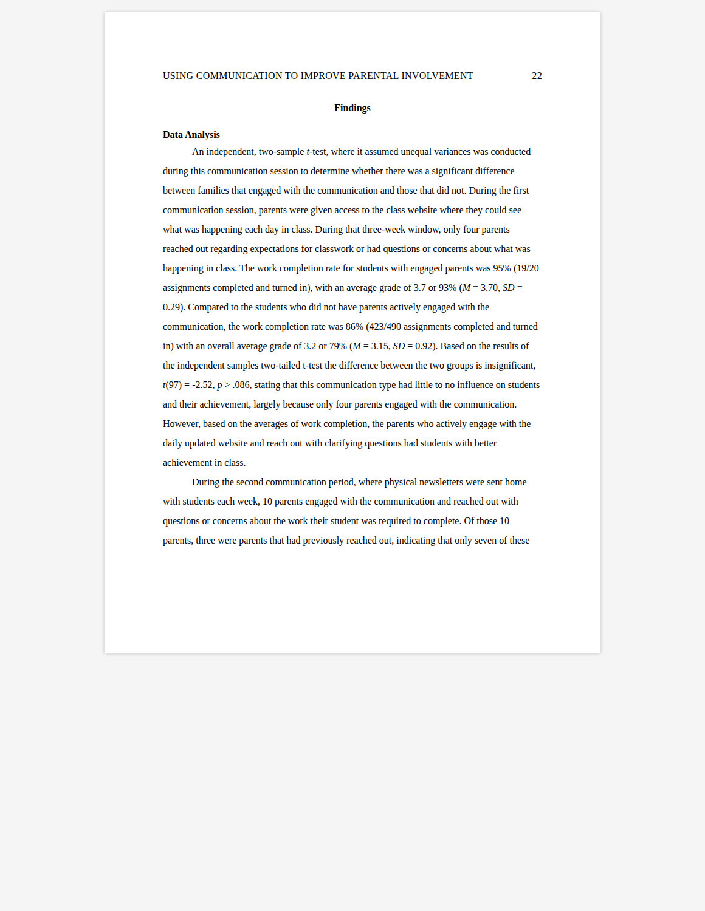Using Communication to Improve Parental Involvement 22
Findings
Data Analysis
An independent, two-sample t-test, where it assumed unequal variances was conducted during this communication session to determine whether there was a significant difference between families that engaged with the communication and those that did not. During the first communication session, parents were given access to the class website where they could see what was happening each day in class. During that three-week window, only four parents reached out regarding expectations for classwork or had questions or concerns about what was happening in class. The work completion rate for students with engaged parents was 95% (19/20 assignments completed and turned in), with an average grade of 3.7 or 93% (M = 3.70, SD = 0.29). Compared to the students who did not have parents actively engaged with the communication, the work completion rate was 86% (423/490 assignments completed and turned in) with an overall average grade of 3.2 or 79% (M = 3.15, SD = 0.92). Based on the results of the independent samples two-tailed t-test the difference between the two groups is insignificant, t(97) = -2.52, p > .086, stating that this communication type had little to no influence on students and their achievement, largely because only four parents engaged with the communication. However, based on the averages of work completion, the parents who actively engage with the daily updated website and reach out with clarifying questions had students with better achievement in class.
During the second communication period, where physical newsletters were sent home with students each week, 10 parents engaged with the communication and reached out with questions or concerns about the work their student was required to complete. Of those 10 parents, three were parents that had previously reached out, indicating that only seven of these